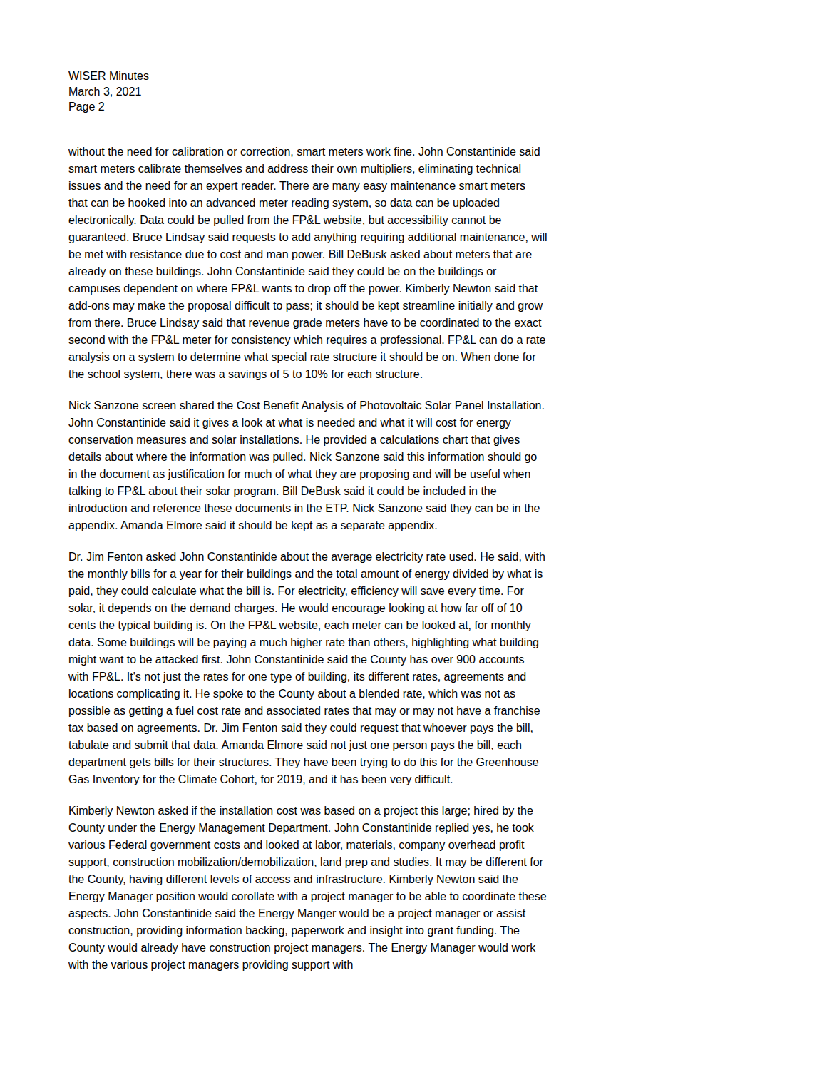WISER Minutes
March 3, 2021
Page 2
without the need for calibration or correction, smart meters work fine. John Constantinide said smart meters calibrate themselves and address their own multipliers, eliminating technical issues and the need for an expert reader. There are many easy maintenance smart meters that can be hooked into an advanced meter reading system, so data can be uploaded electronically. Data could be pulled from the FP&L website, but accessibility cannot be guaranteed. Bruce Lindsay said requests to add anything requiring additional maintenance, will be met with resistance due to cost and man power. Bill DeBusk asked about meters that are already on these buildings. John Constantinide said they could be on the buildings or campuses dependent on where FP&L wants to drop off the power. Kimberly Newton said that add-ons may make the proposal difficult to pass; it should be kept streamline initially and grow from there. Bruce Lindsay said that revenue grade meters have to be coordinated to the exact second with the FP&L meter for consistency which requires a professional. FP&L can do a rate analysis on a system to determine what special rate structure it should be on. When done for the school system, there was a savings of 5 to 10% for each structure.
Nick Sanzone screen shared the Cost Benefit Analysis of Photovoltaic Solar Panel Installation. John Constantinide said it gives a look at what is needed and what it will cost for energy conservation measures and solar installations. He provided a calculations chart that gives details about where the information was pulled. Nick Sanzone said this information should go in the document as justification for much of what they are proposing and will be useful when talking to FP&L about their solar program. Bill DeBusk said it could be included in the introduction and reference these documents in the ETP. Nick Sanzone said they can be in the appendix. Amanda Elmore said it should be kept as a separate appendix.
Dr. Jim Fenton asked John Constantinide about the average electricity rate used. He said, with the monthly bills for a year for their buildings and the total amount of energy divided by what is paid, they could calculate what the bill is. For electricity, efficiency will save every time. For solar, it depends on the demand charges. He would encourage looking at how far off of 10 cents the typical building is. On the FP&L website, each meter can be looked at, for monthly data. Some buildings will be paying a much higher rate than others, highlighting what building might want to be attacked first. John Constantinide said the County has over 900 accounts with FP&L. It's not just the rates for one type of building, its different rates, agreements and locations complicating it. He spoke to the County about a blended rate, which was not as possible as getting a fuel cost rate and associated rates that may or may not have a franchise tax based on agreements. Dr. Jim Fenton said they could request that whoever pays the bill, tabulate and submit that data. Amanda Elmore said not just one person pays the bill, each department gets bills for their structures. They have been trying to do this for the Greenhouse Gas Inventory for the Climate Cohort, for 2019, and it has been very difficult.
Kimberly Newton asked if the installation cost was based on a project this large; hired by the County under the Energy Management Department. John Constantinide replied yes, he took various Federal government costs and looked at labor, materials, company overhead profit support, construction mobilization/demobilization, land prep and studies. It may be different for the County, having different levels of access and infrastructure. Kimberly Newton said the Energy Manager position would corollate with a project manager to be able to coordinate these aspects. John Constantinide said the Energy Manger would be a project manager or assist construction, providing information backing, paperwork and insight into grant funding. The County would already have construction project managers. The Energy Manager would work with the various project managers providing support with